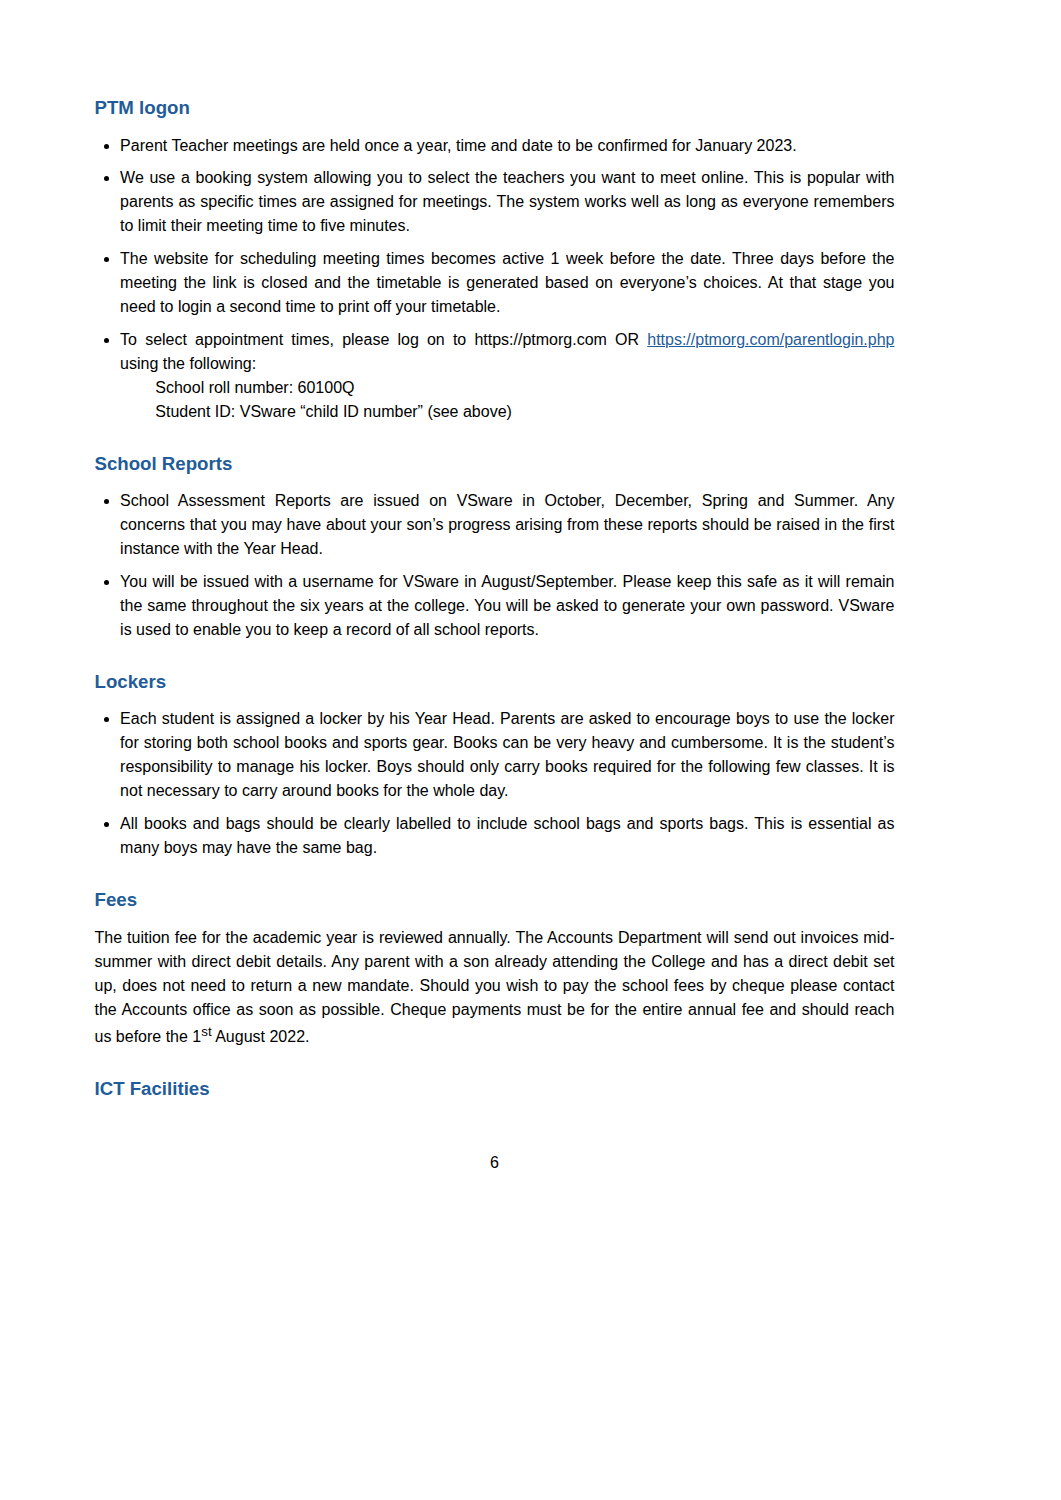PTM logon
Parent Teacher meetings are held once a year, time and date to be confirmed for January 2023.
We use a booking system allowing you to select the teachers you want to meet online. This is popular with parents as specific times are assigned for meetings. The system works well as long as everyone remembers to limit their meeting time to five minutes.
The website for scheduling meeting times becomes active 1 week before the date. Three days before the meeting the link is closed and the timetable is generated based on everyone’s choices. At that stage you need to login a second time to print off your timetable.
To select appointment times, please log on to https://ptmorg.com OR https://ptmorg.com/parentlogin.php using the following:
School roll number: 60100Q
Student ID: VSware “child ID number” (see above)
School Reports
School Assessment Reports are issued on VSware in October, December, Spring and Summer. Any concerns that you may have about your son’s progress arising from these reports should be raised in the first instance with the Year Head.
You will be issued with a username for VSware in August/September. Please keep this safe as it will remain the same throughout the six years at the college. You will be asked to generate your own password. VSware is used to enable you to keep a record of all school reports.
Lockers
Each student is assigned a locker by his Year Head. Parents are asked to encourage boys to use the locker for storing both school books and sports gear. Books can be very heavy and cumbersome. It is the student’s responsibility to manage his locker. Boys should only carry books required for the following few classes. It is not necessary to carry around books for the whole day.
All books and bags should be clearly labelled to include school bags and sports bags. This is essential as many boys may have the same bag.
Fees
The tuition fee for the academic year is reviewed annually. The Accounts Department will send out invoices mid-summer with direct debit details. Any parent with a son already attending the College and has a direct debit set up, does not need to return a new mandate. Should you wish to pay the school fees by cheque please contact the Accounts office as soon as possible. Cheque payments must be for the entire annual fee and should reach us before the 1st August 2022.
ICT Facilities
6